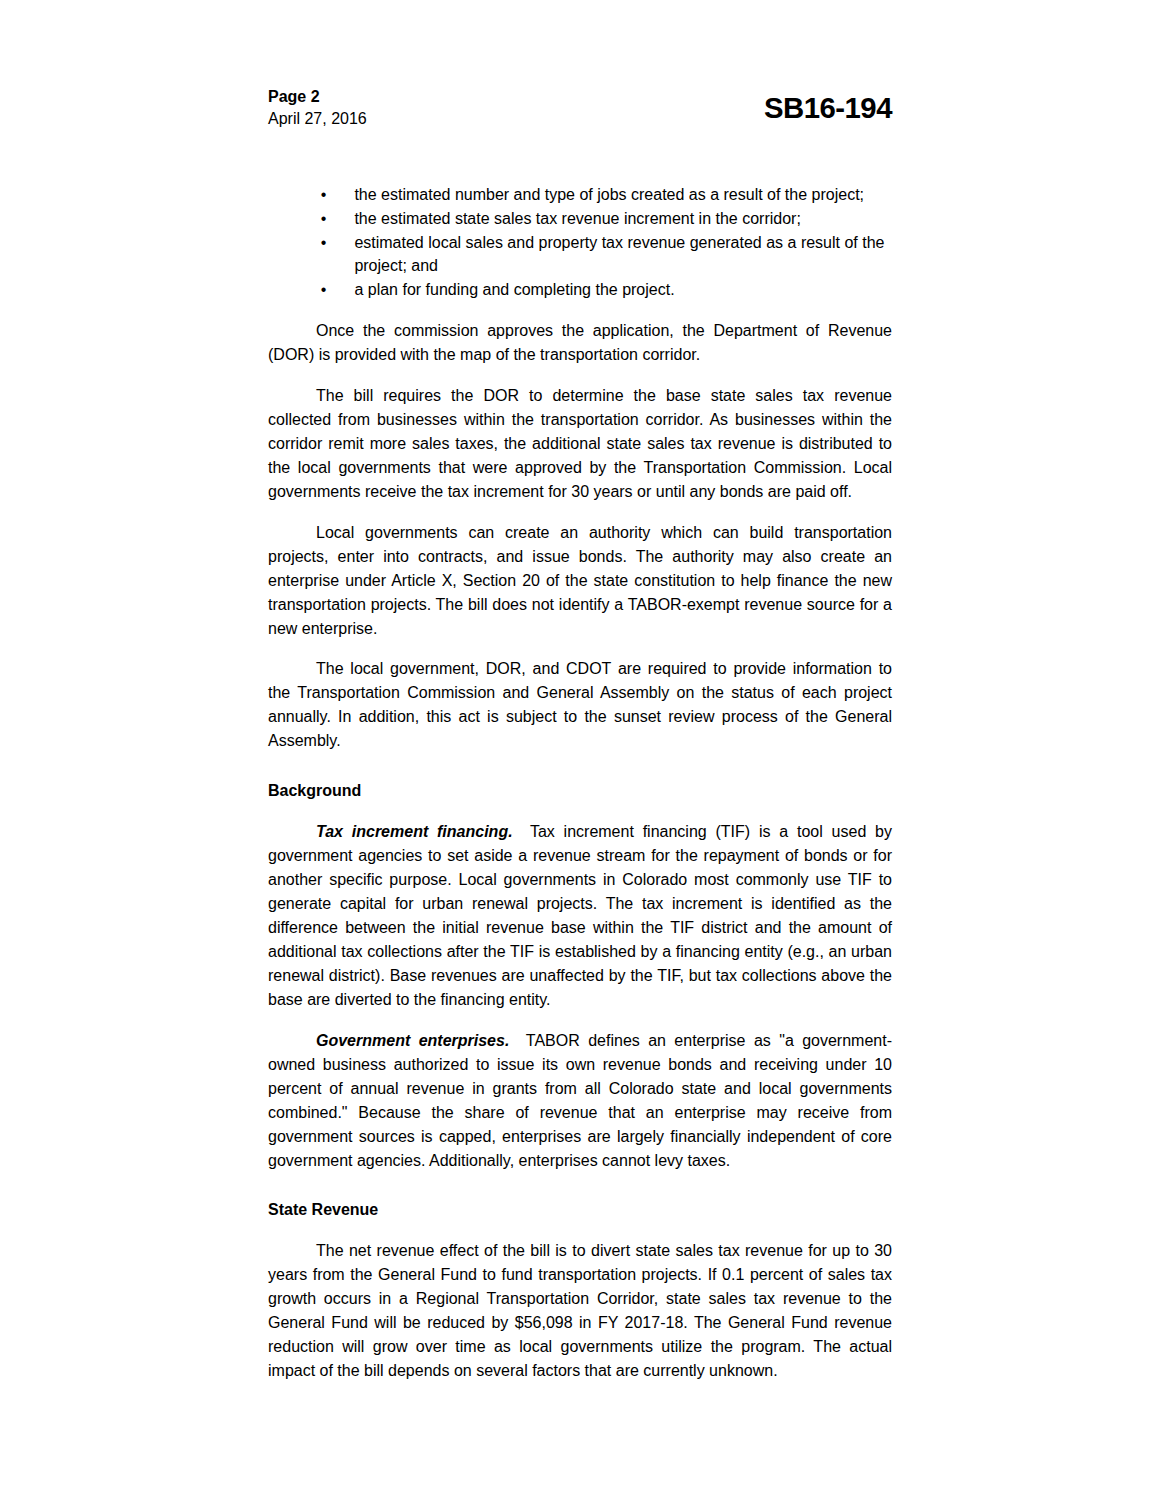Page 2
April 27, 2016
SB16-194
the estimated number and type of jobs created as a result of the project;
the estimated state sales tax revenue increment in the corridor;
estimated local sales and property tax revenue generated as a result of the project; and
a plan for funding and completing the project.
Once the commission approves the application, the Department of Revenue (DOR) is provided with the map of the transportation corridor.
The bill requires the DOR to determine the base state sales tax revenue collected from businesses within the transportation corridor. As businesses within the corridor remit more sales taxes, the additional state sales tax revenue is distributed to the local governments that were approved by the Transportation Commission. Local governments receive the tax increment for 30 years or until any bonds are paid off.
Local governments can create an authority which can build transportation projects, enter into contracts, and issue bonds. The authority may also create an enterprise under Article X, Section 20 of the state constitution to help finance the new transportation projects. The bill does not identify a TABOR-exempt revenue source for a new enterprise.
The local government, DOR, and CDOT are required to provide information to the Transportation Commission and General Assembly on the status of each project annually. In addition, this act is subject to the sunset review process of the General Assembly.
Background
Tax increment financing. Tax increment financing (TIF) is a tool used by government agencies to set aside a revenue stream for the repayment of bonds or for another specific purpose. Local governments in Colorado most commonly use TIF to generate capital for urban renewal projects. The tax increment is identified as the difference between the initial revenue base within the TIF district and the amount of additional tax collections after the TIF is established by a financing entity (e.g., an urban renewal district). Base revenues are unaffected by the TIF, but tax collections above the base are diverted to the financing entity.
Government enterprises. TABOR defines an enterprise as "a government-owned business authorized to issue its own revenue bonds and receiving under 10 percent of annual revenue in grants from all Colorado state and local governments combined." Because the share of revenue that an enterprise may receive from government sources is capped, enterprises are largely financially independent of core government agencies. Additionally, enterprises cannot levy taxes.
State Revenue
The net revenue effect of the bill is to divert state sales tax revenue for up to 30 years from the General Fund to fund transportation projects. If 0.1 percent of sales tax growth occurs in a Regional Transportation Corridor, state sales tax revenue to the General Fund will be reduced by $56,098 in FY 2017-18. The General Fund revenue reduction will grow over time as local governments utilize the program. The actual impact of the bill depends on several factors that are currently unknown.